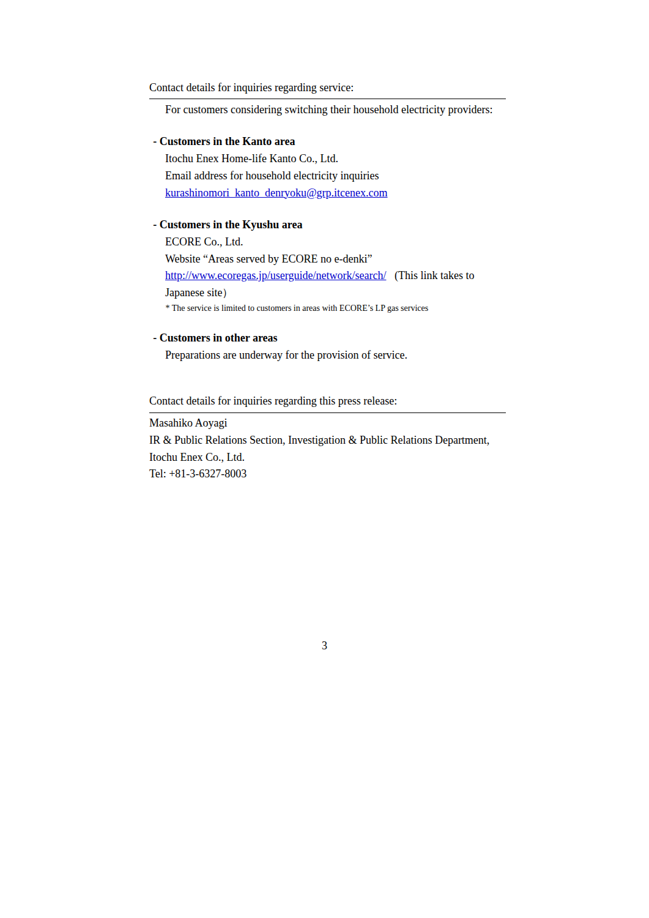Contact details for inquiries regarding service:
For customers considering switching their household electricity providers:
- Customers in the Kanto area
Itochu Enex Home-life Kanto Co., Ltd.
Email address for household electricity inquiries
kurashinomori_kanto_denryoku@grp.itcenex.com
- Customers in the Kyushu area
ECORE Co., Ltd.
Website “Areas served by ECORE no e-denki”
http://www.ecoregas.jp/userguide/network/search/ (This link takes to Japanese site）
* The service is limited to customers in areas with ECORE’s LP gas services
- Customers in other areas
Preparations are underway for the provision of service.
Contact details for inquiries regarding this press release:
Masahiko Aoyagi
IR & Public Relations Section, Investigation & Public Relations Department, Itochu Enex Co., Ltd.
Tel: +81-3-6327-8003
3